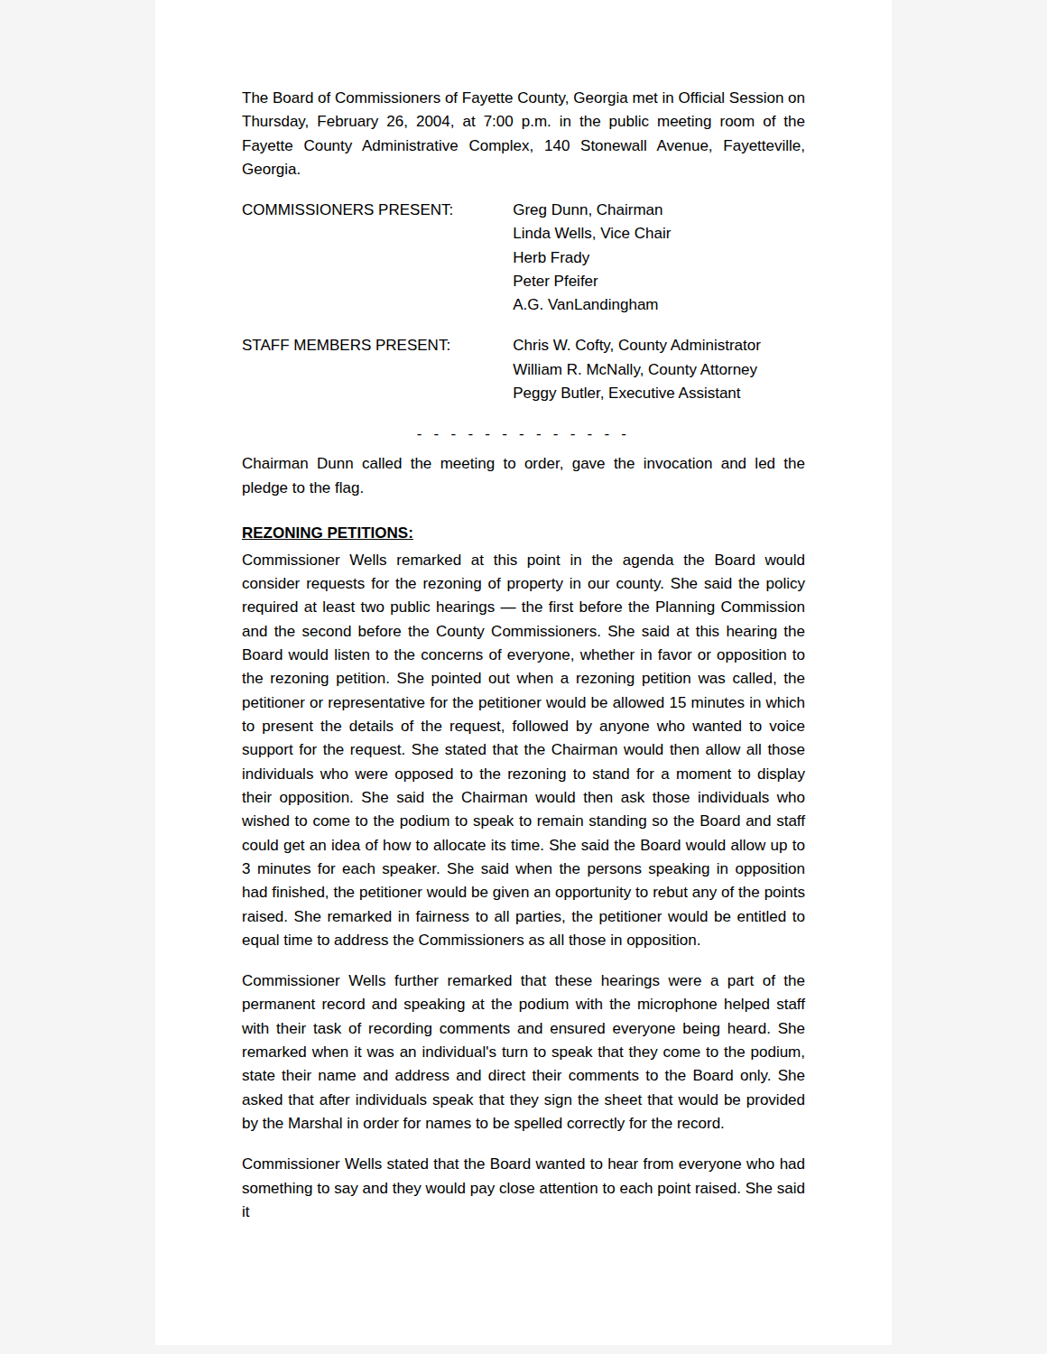The Board of Commissioners of Fayette County, Georgia met in Official Session on Thursday, February 26, 2004, at 7:00 p.m. in the public meeting room of the Fayette County Administrative Complex, 140 Stonewall Avenue, Fayetteville, Georgia.
| COMMISSIONERS PRESENT: | Greg Dunn, Chairman Linda Wells, Vice Chair Herb Frady Peter Pfeifer A.G. VanLandingham |
| STAFF MEMBERS PRESENT: | Chris W. Cofty, County Administrator William R. McNally, County Attorney Peggy Butler, Executive Assistant |
- - - - - - - - - - - - -
Chairman Dunn called the meeting to order, gave the invocation and led the pledge to the flag.
REZONING PETITIONS:
Commissioner Wells remarked at this point in the agenda the Board would consider requests for the rezoning of property in our county. She said the policy required at least two public hearings — the first before the Planning Commission and the second before the County Commissioners. She said at this hearing the Board would listen to the concerns of everyone, whether in favor or opposition to the rezoning petition. She pointed out when a rezoning petition was called, the petitioner or representative for the petitioner would be allowed 15 minutes in which to present the details of the request, followed by anyone who wanted to voice support for the request. She stated that the Chairman would then allow all those individuals who were opposed to the rezoning to stand for a moment to display their opposition. She said the Chairman would then ask those individuals who wished to come to the podium to speak to remain standing so the Board and staff could get an idea of how to allocate its time. She said the Board would allow up to 3 minutes for each speaker. She said when the persons speaking in opposition had finished, the petitioner would be given an opportunity to rebut any of the points raised. She remarked in fairness to all parties, the petitioner would be entitled to equal time to address the Commissioners as all those in opposition.
Commissioner Wells further remarked that these hearings were a part of the permanent record and speaking at the podium with the microphone helped staff with their task of recording comments and ensured everyone being heard. She remarked when it was an individual's turn to speak that they come to the podium, state their name and address and direct their comments to the Board only. She asked that after individuals speak that they sign the sheet that would be provided by the Marshal in order for names to be spelled correctly for the record.
Commissioner Wells stated that the Board wanted to hear from everyone who had something to say and they would pay close attention to each point raised. She said it